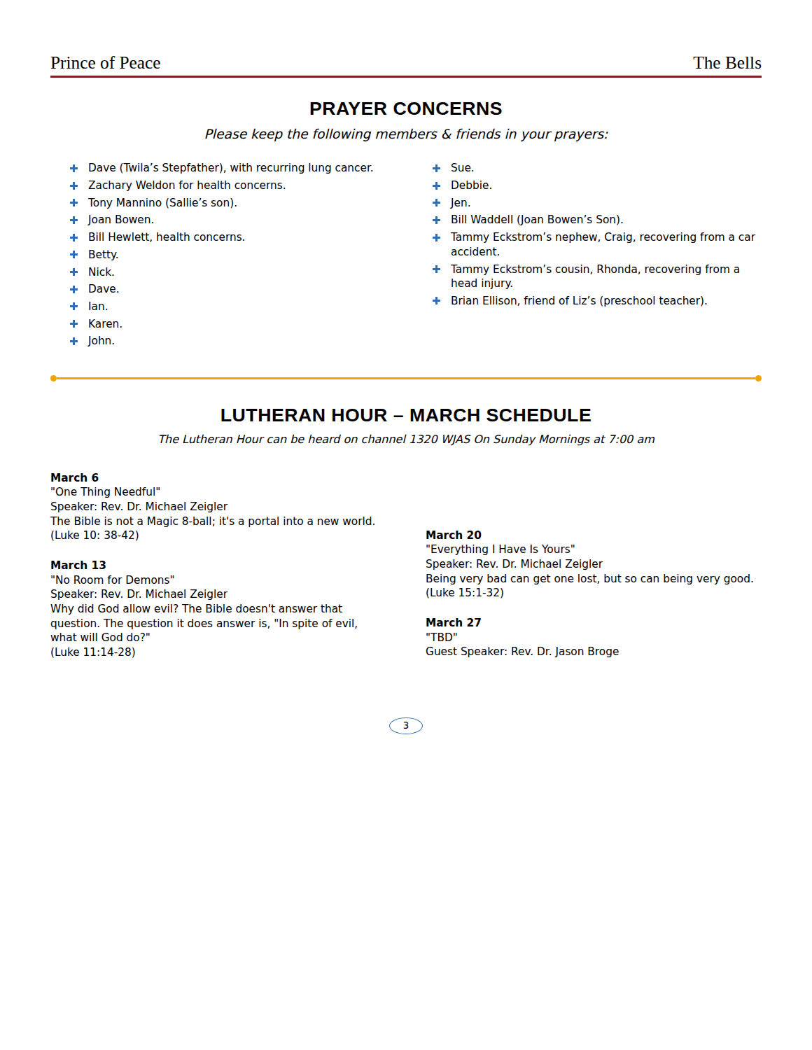Prince of Peace
The Bells
PRAYER CONCERNS
Please keep the following members & friends in your prayers:
Dave (Twila’s Stepfather), with recurring lung cancer.
Zachary Weldon for health concerns.
Tony Mannino (Sallie’s son).
Joan Bowen.
Bill Hewlett, health concerns.
Betty.
Nick.
Dave.
Ian.
Karen.
John.
Sue.
Debbie.
Jen.
Bill Waddell (Joan Bowen’s Son).
Tammy Eckstrom’s nephew, Craig, recovering from a car accident.
Tammy Eckstrom’s cousin, Rhonda, recovering from a head injury.
Brian Ellison, friend of Liz’s (preschool teacher).
LUTHERAN HOUR – MARCH SCHEDULE
The Lutheran Hour can be heard on channel 1320 WJAS On Sunday Mornings at 7:00 am
March 6
"One Thing Needful"
Speaker: Rev. Dr. Michael Zeigler
The Bible is not a Magic 8-ball; it's a portal into a new world.
(Luke 10: 38-42)
March 13
"No Room for Demons"
Speaker: Rev. Dr. Michael Zeigler
Why did God allow evil? The Bible doesn't answer that question. The question it does answer is, "In spite of evil, what will God do?"
(Luke 11:14-28)
March 20
"Everything I Have Is Yours"
Speaker: Rev. Dr. Michael Zeigler
Being very bad can get one lost, but so can being very good.
(Luke 15:1-32)
March 27
"TBD"
Guest Speaker: Rev. Dr. Jason Broge
3